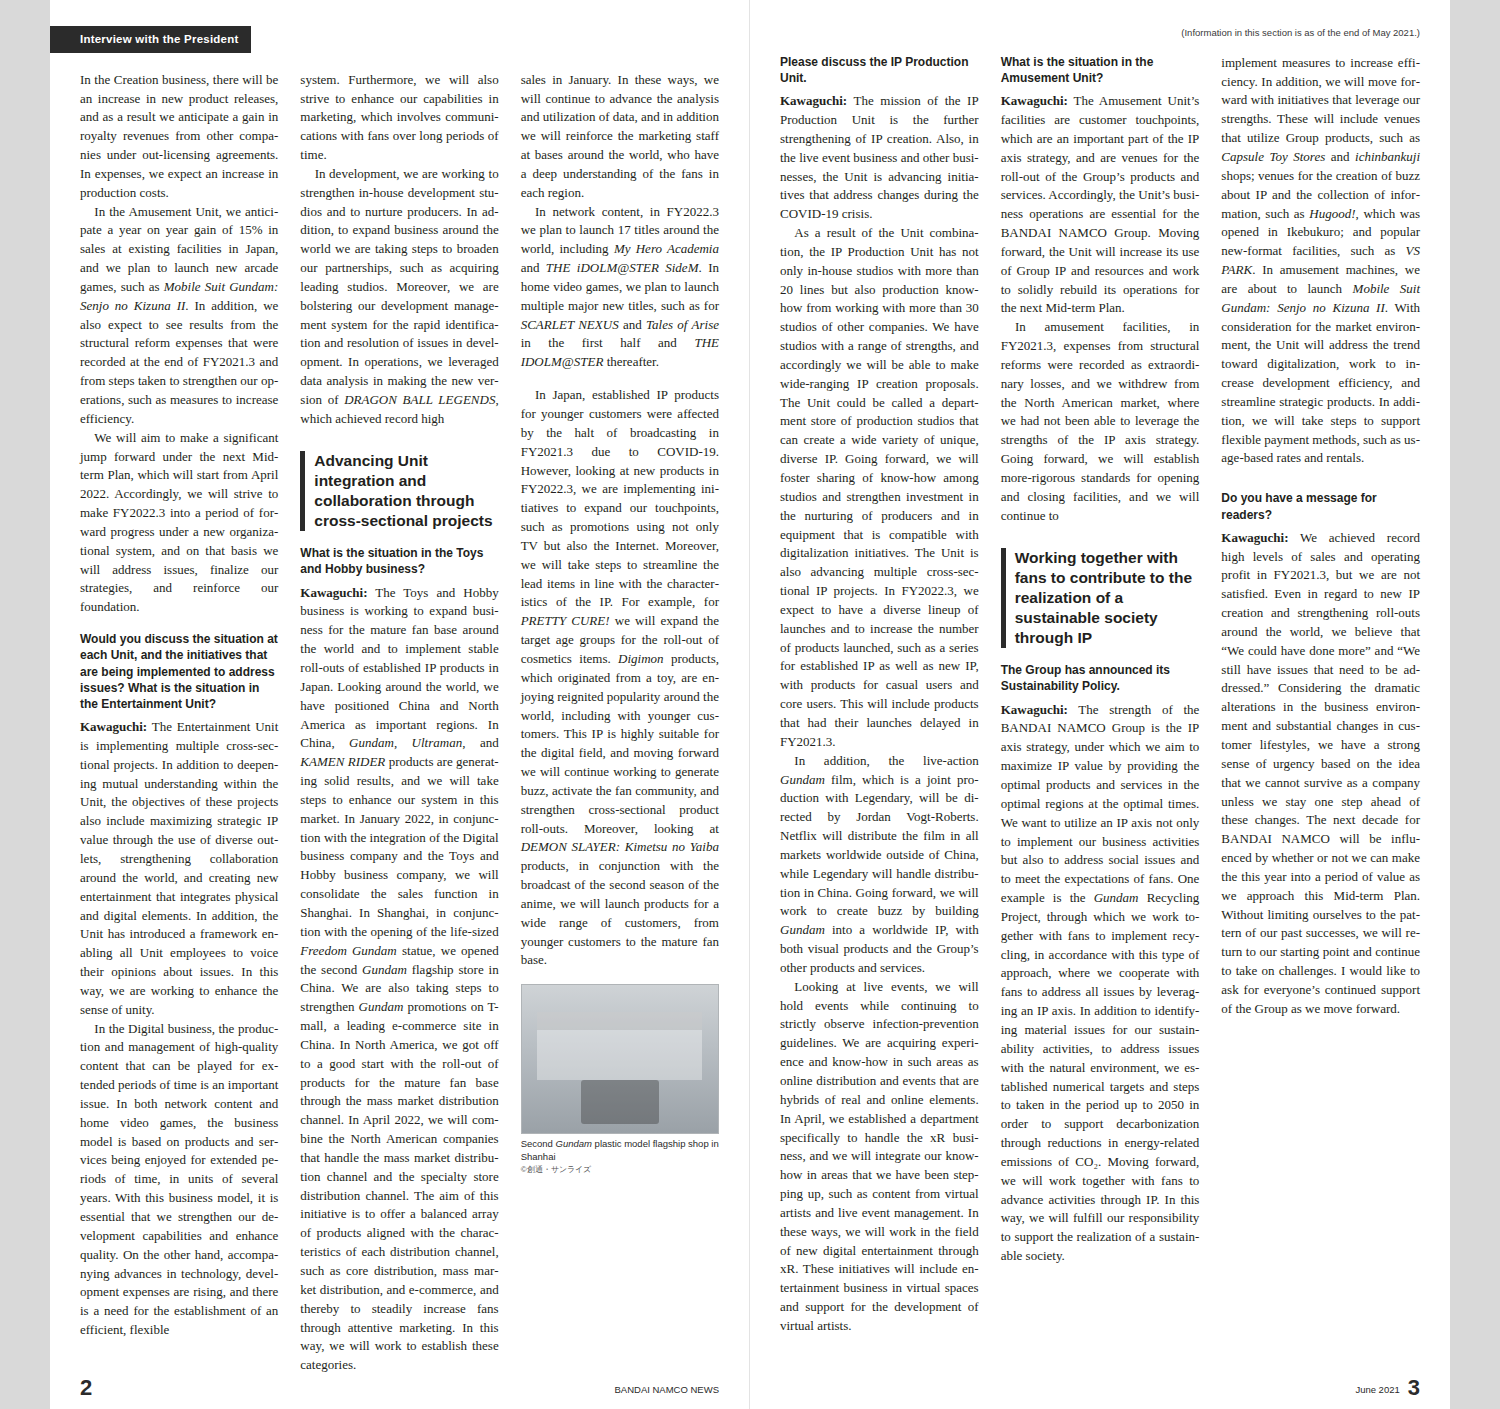Interview with the President
In the Creation business, there will be an increase in new product releases, and as a result we anticipate a gain in royalty revenues from other companies under out-licensing agreements. In expenses, we expect an increase in production costs.
In the Amusement Unit, we anticipate a year on year gain of 15% in sales at existing facilities in Japan, and we plan to launch new arcade games, such as Mobile Suit Gundam: Senjo no Kizuna II. In addition, we also expect to see results from the structural reform expenses that were recorded at the end of FY2021.3 and from steps taken to strengthen our operations, such as measures to increase efficiency.
We will aim to make a significant jump forward under the next Mid-term Plan, which will start from April 2022. Accordingly, we will strive to make FY2022.3 into a period of forward progress under a new organizational system, and on that basis we will address issues, finalize our strategies, and reinforce our foundation.
Would you discuss the situation at each Unit, and the initiatives that are being implemented to address issues? What is the situation in the Entertainment Unit?
Kawaguchi: The Entertainment Unit is implementing multiple cross-sectional projects. In addition to deepening mutual understanding within the Unit, the objectives of these projects also include maximizing strategic IP value through the use of diverse outlets, strengthening collaboration around the world, and creating new entertainment that integrates physical and digital elements. In addition, the Unit has introduced a framework enabling all Unit employees to voice their opinions about issues. In this way, we are working to enhance the sense of unity.
In the Digital business, the production and management of high-quality content that can be played for extended periods of time is an important issue. In both network content and home video games, the business model is based on products and services being enjoyed for extended periods of time, in units of several years. With this business model, it is essential that we strengthen our development capabilities and enhance quality. On the other hand, accompanying advances in technology, development expenses are rising, and there is a need for the establishment of an efficient, flexible
system. Furthermore, we will also strive to enhance our capabilities in marketing, which involves communications with fans over long periods of time.
In development, we are working to strengthen in-house development studios and to nurture producers. In addition, to expand business around the world we are taking steps to broaden our partnerships, such as acquiring leading studios. Moreover, we are bolstering our development management system for the rapid identification and resolution of issues in development. In operations, we leveraged data analysis in making the new version of DRAGON BALL LEGENDS, which achieved record high
Advancing Unit integration and collaboration through cross-sectional projects
What is the situation in the Toys and Hobby business?
Kawaguchi: The Toys and Hobby business is working to expand business for the mature fan base around the world and to implement stable roll-outs of established IP products in Japan. Looking around the world, we have positioned China and North America as important regions. In China, Gundam, Ultraman, and KAMEN RIDER products are generating solid results, and we will take steps to enhance our system in this market. In January 2022, in conjunction with the integration of the Digital business company and the Toys and Hobby business company, we will consolidate the sales function in Shanghai. In Shanghai, in conjunction with the opening of the life-sized Freedom Gundam statue, we opened the second Gundam flagship store in China. We are also taking steps to strengthen Gundam promotions on T-mall, a leading e-commerce site in China. In North America, we got off to a good start with the roll-out of products for the mature fan base through the mass market distribution channel. In April 2022, we will combine the North American companies that handle the mass market distribution channel and the specialty store distribution channel. The aim of this initiative is to offer a balanced array of products aligned with the characteristics of each distribution channel, such as core distribution, mass market distribution, and e-commerce, and thereby to steadily increase fans through attentive marketing. In this way, we will work to establish these categories.
sales in January. In these ways, we will continue to advance the analysis and utilization of data, and in addition we will reinforce the marketing staff at bases around the world, who have a deep understanding of the fans in each region.
In network content, in FY2022.3 we plan to launch 17 titles around the world, including My Hero Academia and THE iDOLM@STER SideM. In home video games, we plan to launch multiple major new titles, such as for SCARLET NEXUS and Tales of Arise in the first half and THE IDOLM@STER thereafter.
In Japan, established IP products for younger customers were affected by the halt of broadcasting in FY2021.3 due to COVID-19. However, looking at new products in FY2022.3, we are implementing initiatives to expand our touchpoints, such as promotions using not only TV but also the Internet. Moreover, we will take steps to streamline the lead items in line with the characteristics of the IP. For example, for PRETTY CURE! we will expand the target age groups for the roll-out of cosmetics items. Digimon products, which originated from a toy, are enjoying reignited popularity around the world, including with younger customers. This IP is highly suitable for the digital field, and moving forward we will continue working to generate buzz, activate the fan community, and strengthen cross-sectional product roll-outs. Moreover, looking at DEMON SLAYER: Kimetsu no Yaiba products, in conjunction with the broadcast of the second season of the anime, we will launch products for a wide range of customers, from younger customers to the mature fan base.
Second Gundam plastic model flagship shop in Shanhai ©創通・サンライズ
2 BANDAI NAMCO NEWS
(Information in this section is as of the end of May 2021.)
Please discuss the IP Production Unit.
Kawaguchi: The mission of the IP Production Unit is the further strengthening of IP creation. Also, in the live event business and other businesses, the Unit is advancing initiatives that address changes during the COVID-19 crisis.
As a result of the Unit combination, the IP Production Unit has not only in-house studios with more than 20 lines but also production know-how from working with more than 30 studios of other companies. We have studios with a range of strengths, and accordingly we will be able to make wide-ranging IP creation proposals. The Unit could be called a department store of production studios that can create a wide variety of unique, diverse IP. Going forward, we will foster sharing of know-how among studios and strengthen investment in the nurturing of producers and in equipment that is compatible with digitalization initiatives. The Unit is also advancing multiple cross-sectional IP projects. In FY2022.3, we expect to have a diverse lineup of launches and to increase the number of products launched, such as a series for established IP as well as new IP, with products for casual users and core users. This will include products that had their launches delayed in FY2021.3.
In addition, the live-action Gundam film, which is a joint production with Legendary, will be directed by Jordan Vogt-Roberts. Netflix will distribute the film in all markets worldwide outside of China, while Legendary will handle distribution in China. Going forward, we will work to create buzz by building Gundam into a worldwide IP, with both visual products and the Group’s other products and services.
Looking at live events, we will hold events while continuing to strictly observe infection-prevention guidelines. We are acquiring experience and know-how in such areas as online distribution and events that are hybrids of real and online elements. In April, we established a department specifically to handle the xR business, and we will integrate our know-how in areas that we have been stepping up, such as content from virtual artists and live event management. In these ways, we will work in the field of new digital entertainment through xR. These initiatives will include entertainment business in virtual spaces and support for the development of virtual artists.
What is the situation in the Amusement Unit?
Kawaguchi: The Amusement Unit’s facilities are customer touchpoints, which are an important part of the IP axis strategy, and are venues for the roll-out of the Group’s products and services. Accordingly, the Unit’s business operations are essential for the BANDAI NAMCO Group. Moving forward, the Unit will increase its use of Group IP and resources and work to solidly rebuild its operations for the next Mid-term Plan.
In amusement facilities, in FY2021.3, expenses from structural reforms were recorded as extraordinary losses, and we withdrew from the North American market, where we had not been able to leverage the strengths of the IP axis strategy. Going forward, we will establish more-rigorous standards for opening and closing facilities, and we will continue to
Working together with fans to contribute to the realization of a sustainable society through IP
The Group has announced its Sustainability Policy.
Kawaguchi: The strength of the BANDAI NAMCO Group is the IP axis strategy, under which we aim to maximize IP value by providing the optimal products and services in the optimal regions at the optimal times. We want to utilize an IP axis not only to implement our business activities but also to address social issues and to meet the expectations of fans. One example is the Gundam Recycling Project, through which we work together with fans to implement recycling, in accordance with this type of approach, where we cooperate with fans to address all issues by leveraging an IP axis. In addition to identifying material issues for our sustainability activities, to address issues with the natural environment, we established numerical targets and steps to taken in the period up to 2050 in order to support decarbonization through reductions in energy-related emissions of CO₂. Moving forward, we will work together with fans to advance activities through IP. In this way, we will fulfill our responsibility to support the realization of a sustainable society.
implement measures to increase efficiency. In addition, we will move forward with initiatives that leverage our strengths. These will include venues that utilize Group products, such as Capsule Toy Stores and ichinbankuji shops; venues for the creation of buzz about IP and the collection of information, such as Hugood!, which was opened in Ikebukuro; and popular new-format facilities, such as VS PARK. In amusement machines, we are about to launch Mobile Suit Gundam: Senjo no Kizuna II. With consideration for the market environment, the Unit will address the trend toward digitalization, work to increase development efficiency, and streamline strategic products. In addition, we will take steps to support flexible payment methods, such as usage-based rates and rentals.
Do you have a message for readers?
Kawaguchi: We achieved record high levels of sales and operating profit in FY2021.3, but we are not satisfied. Even in regard to new IP creation and strengthening roll-outs around the world, we believe that “We could have done more” and “We still have issues that need to be addressed.” Considering the dramatic alterations in the business environment and substantial changes in customer lifestyles, we have a strong sense of urgency based on the idea that we cannot survive as a company unless we stay one step ahead of these changes. The next decade for BANDAI NAMCO will be influenced by whether or not we can make the this year into a period of value as we approach this Mid-term Plan. Without limiting ourselves to the pattern of our past successes, we will return to our starting point and continue to take on challenges. I would like to ask for everyone’s continued support of the Group as we move forward.
June 20213